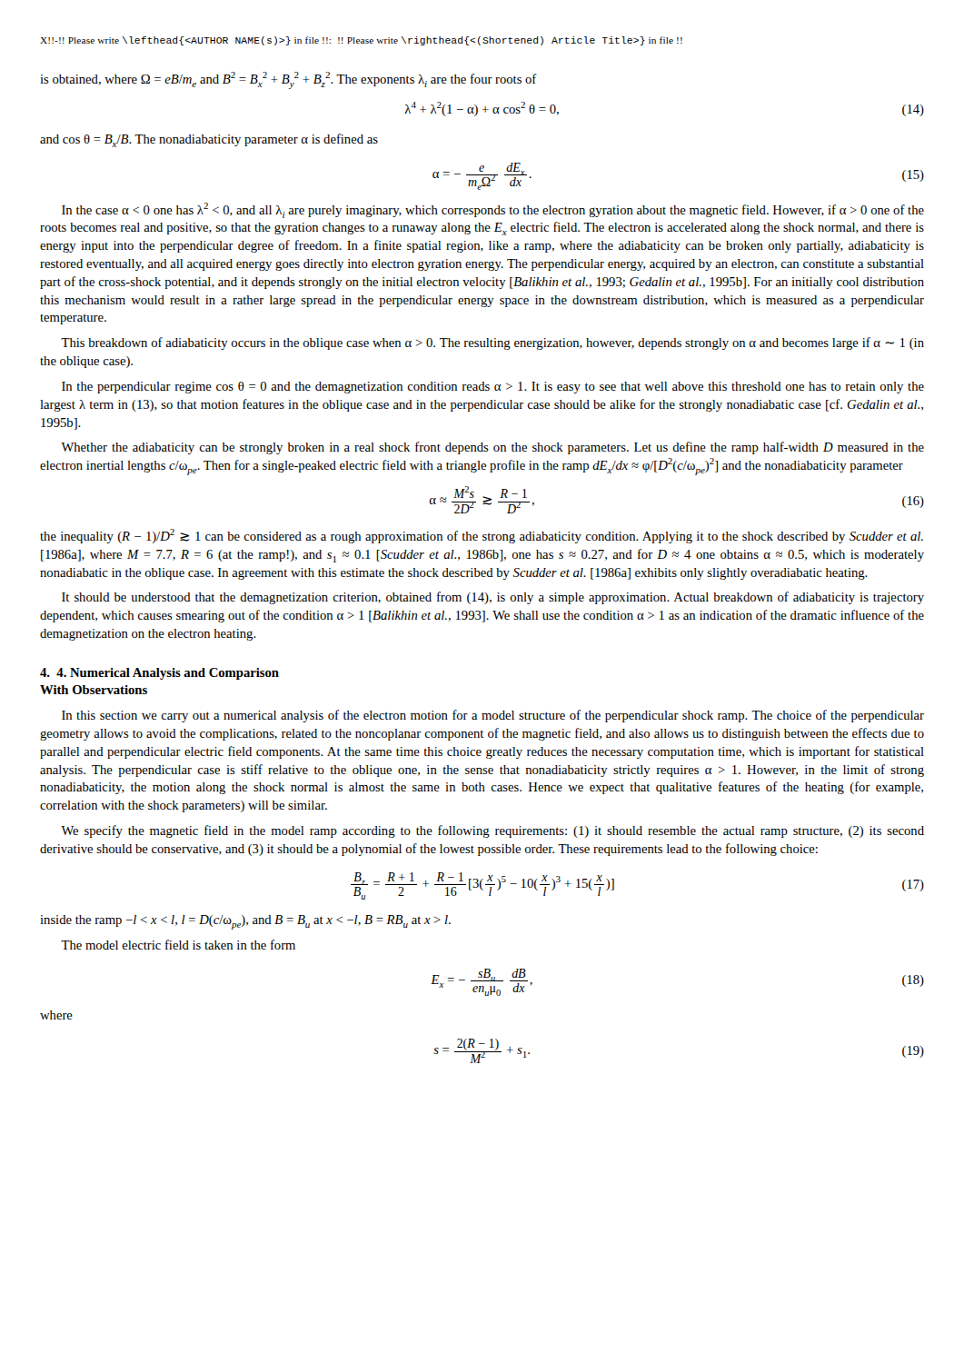X!!-!! Please write \lefthead{<AUTHOR NAME(s)>} in file !!: !! Please write \righthead{<(Shortened) Article Title>} in file !!
is obtained, where Ω = eB/me and B2 = Bx2 + By2 + Bz2. The exponents λi are the four roots of
λ4 + λ2(1 − α) + α cos2 θ = 0, (14)
and cos θ = Bx/B. The nonadiabaticity parameter α is defined as
α = − eme Ω2 dEx dx. (15)
In the case α < 0 one has λ2 < 0, and all λi are purely imaginary, which corresponds to the electron gyration about the magnetic field. However, if α > 0 one of the roots becomes real and positive, so that the gyration changes to a runaway along the Ex electric field. The electron is accelerated along the shock normal, and there is energy input into the perpendicular degree of freedom. In a finite spatial region, like a ramp, where the adiabaticity can be broken only partially, adiabaticity is restored eventually, and all acquired energy goes directly into electron gyration energy. The perpendicular energy, acquired by an electron, can constitute a substantial part of the cross-shock potential, and it depends strongly on the initial electron velocity [Balikhin et al., 1993; Gedalin et al., 1995b]. For an initially cool distribution this mechanism would result in a rather large spread in the perpendicular energy space in the downstream distribution, which is measured as a perpendicular temperature.
This breakdown of adiabaticity occurs in the oblique case when α > 0. The resulting energization, however, depends strongly on α and becomes large if α ∼ 1 (in the oblique case).
In the perpendicular regime cos θ = 0 and the demagnetization condition reads α > 1. It is easy to see that well above this threshold one has to retain only the largest λ term in (13), so that motion features in the oblique case and in the perpendicular case should be alike for the strongly nonadiabatic case [cf. Gedalin et al., 1995b].
Whether the adiabaticity can be strongly broken in a real shock front depends on the shock parameters. Let us define the ramp half-width D measured in the electron inertial lengths c/ωpe. Then for a single-peaked electric field with a triangle profile in the ramp dEx/dx ≈ φ/[D2(c/ωpe)2] and the nonadiabaticity parameter
α ≈ M2s 2D2 ≳ R − 1 D2, (16)
the inequality (R − 1)/D2 ≳ 1 can be considered as a rough approximation of the strong adiabaticity condition. Applying it to the shock described by Scudder et al. [1986a], where M = 7.7, R = 6 (at the ramp!), and s1 ≈ 0.1 [Scudder et al., 1986b], one has s ≈ 0.27, and for D ≈ 4 one obtains α ≈ 0.5, which is moderately nonadiabatic in the oblique case. In agreement with this estimate the shock described by Scudder et al. [1986a] exhibits only slightly overadiabatic heating.
It should be understood that the demagnetization criterion, obtained from (14), is only a simple approximation. Actual breakdown of adiabaticity is trajectory dependent, which causes smearing out of the condition α > 1 [Balikhin et al., 1993]. We shall use the condition α > 1 as an indication of the dramatic influence of the demagnetization on the electron heating.
4. 4. Numerical Analysis and Comparison
With Observations
In this section we carry out a numerical analysis of the electron motion for a model structure of the perpendicular shock ramp. The choice of the perpendicular geometry allows to avoid the complications, related to the noncoplanar component of the magnetic field, and also allows us to distinguish between the effects due to parallel and perpendicular electric field components. At the same time this choice greatly reduces the necessary computation time, which is important for statistical analysis. The perpendicular case is stiff relative to the oblique one, in the sense that nonadiabaticity strictly requires α > 1. However, in the limit of strong nonadiabaticity, the motion along the shock normal is almost the same in both cases. Hence we expect that qualitative features of the heating (for example, correlation with the shock parameters) will be similar.
We specify the magnetic field in the model ramp according to the following requirements: (1) it should resemble the actual ramp structure, (2) its second derivative should be conservative, and (3) it should be a polynomial of the lowest possible order. These requirements lead to the following choice:
Bz Bu = R + 12 + R − 116[3(xl)5 − 10(xl)3 + 15(xl)] (17)
inside the ramp −l < x < l, l = D(c/ωpe), and B = Bu at x < −l, B = RBu at x > l.
The model electric field is taken in the form
Ex = − sBu enuμ0 dB dx, (18)
where
s = 2(R − 1) M2 + s1. (19)